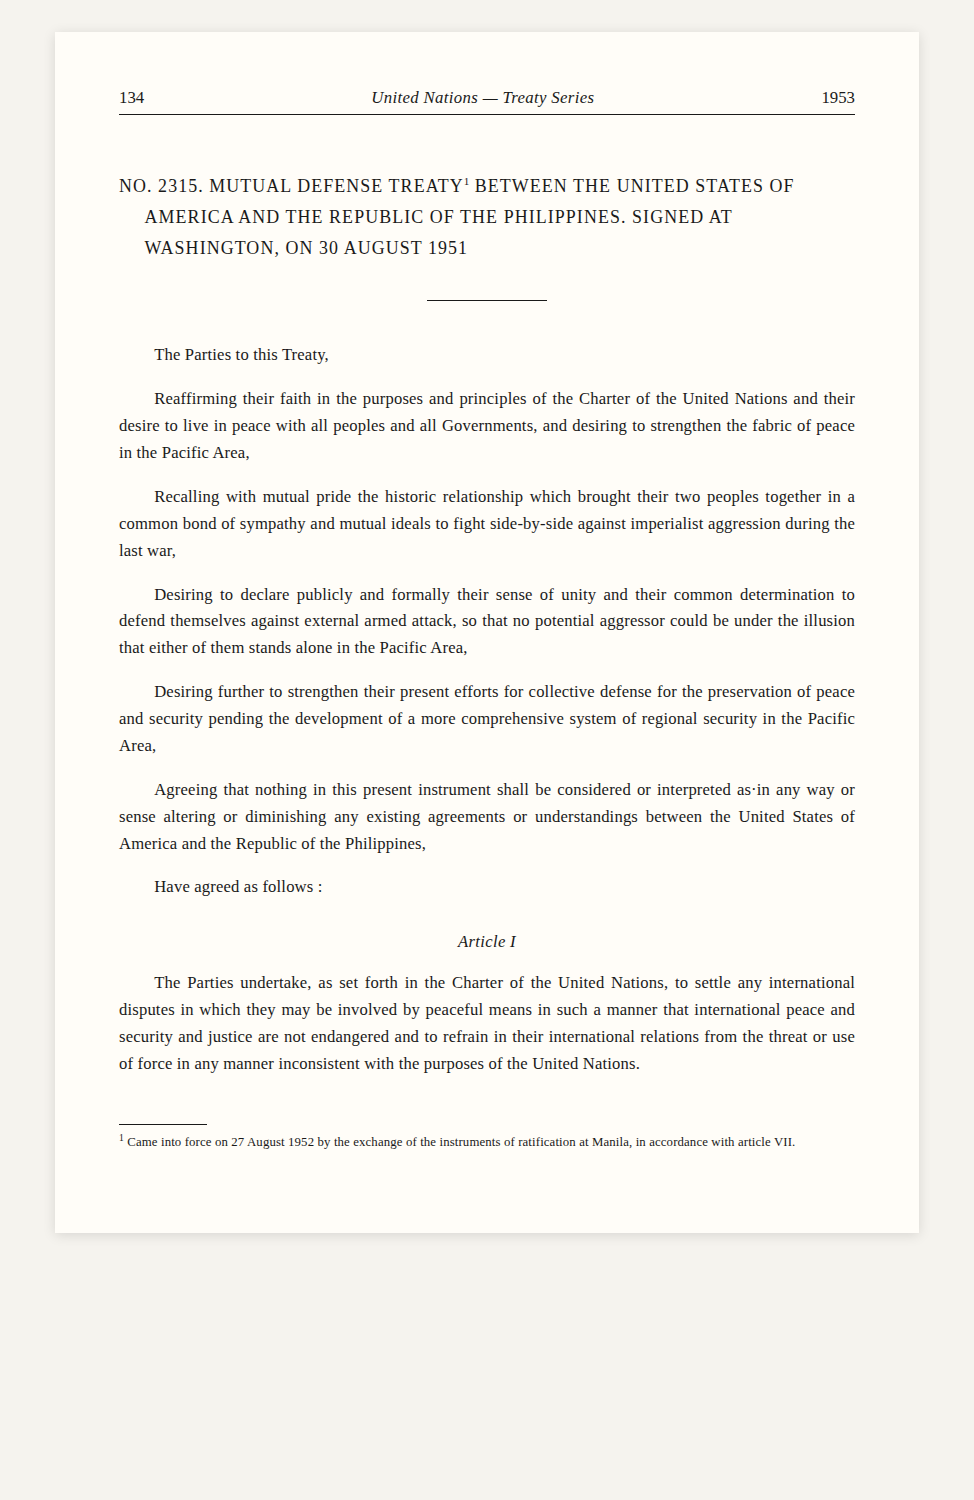134 United Nations — Treaty Series 1953
No. 2315. Mutual Defense Treaty1 between the United States of America and the Republic of the Philippines. Signed at Washington, on 30 August 1951
The Parties to this Treaty,
Reaffirming their faith in the purposes and principles of the Charter of the United Nations and their desire to live in peace with all peoples and all Governments, and desiring to strengthen the fabric of peace in the Pacific Area,
Recalling with mutual pride the historic relationship which brought their two peoples together in a common bond of sympathy and mutual ideals to fight side-by-side against imperialist aggression during the last war,
Desiring to declare publicly and formally their sense of unity and their common determination to defend themselves against external armed attack, so that no potential aggressor could be under the illusion that either of them stands alone in the Pacific Area,
Desiring further to strengthen their present efforts for collective defense for the preservation of peace and security pending the development of a more comprehensive system of regional security in the Pacific Area,
Agreeing that nothing in this present instrument shall be considered or interpreted as·in any way or sense altering or diminishing any existing agreements or understandings between the United States of America and the Republic of the Philippines,
Have agreed as follows :
Article I
The Parties undertake, as set forth in the Charter of the United Nations, to settle any international disputes in which they may be involved by peaceful means in such a manner that international peace and security and justice are not endangered and to refrain in their international relations from the threat or use of force in any manner inconsistent with the purposes of the United Nations.
1 Came into force on 27 August 1952 by the exchange of the instruments of ratification at Manila, in accordance with article VII.